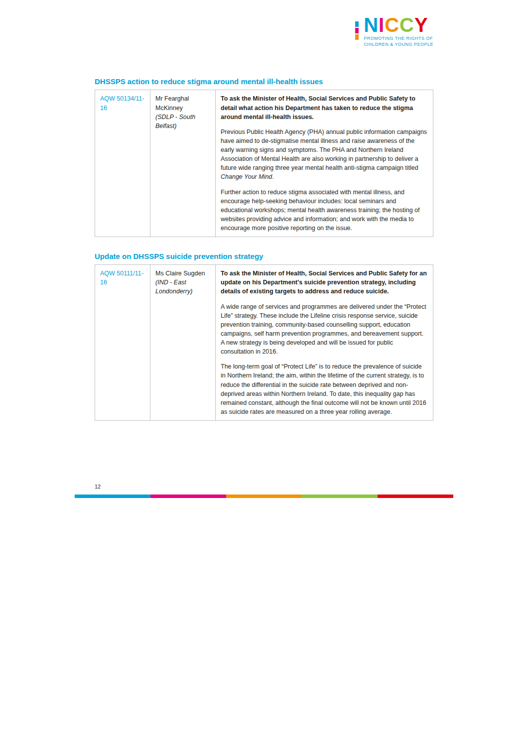NICCY
PROMOTING THE RIGHTS OF
CHILDREN & YOUNG PEOPLE
DHSSPS action to reduce stigma around mental ill-health issues
| AQW 50134/11-16 | Mr Fearghal McKinney (SDLP - South Belfast) | To ask the Minister of Health, Social Services and Public Safety to detail what action his Department has taken to reduce the stigma around mental ill-health issues. Previous Public Health Agency (PHA) annual public information campaigns have aimed to de-stigmatise mental illness and raise awareness of the early warning signs and symptoms. The PHA and Northern Ireland Association of Mental Health are also working in partnership to deliver a future wide ranging three year mental health anti-stigma campaign titled Change Your Mind . Further action to reduce stigma associated with mental illness, and encourage help-seeking behaviour includes: local seminars and educational workshops; mental health awareness training; the hosting of websites providing advice and information; and work with the media to encourage more positive reporting on the issue. |
Update on DHSSPS suicide prevention strategy
| AQW 50111/11-16 | Ms Claire Sugden (IND - East Londonderry) | To ask the Minister of Health, Social Services and Public Safety for an update on his Department's suicide prevention strategy, including details of existing targets to address and reduce suicide. A wide range of services and programmes are delivered under the “Protect Life” strategy. These include the Lifeline crisis response service, suicide prevention training, community-based counselling support, education campaigns, self harm prevention programmes, and bereavement support. A new strategy is being developed and will be issued for public consultation in 2016. The long-term goal of “Protect Life” is to reduce the prevalence of suicide in Northern Ireland; the aim, within the lifetime of the current strategy, is to reduce the differential in the suicide rate between deprived and non-deprived areas within Northern Ireland. To date, this inequality gap has remained constant, although the final outcome will not be known until 2016 as suicide rates are measured on a three year rolling average. |
12